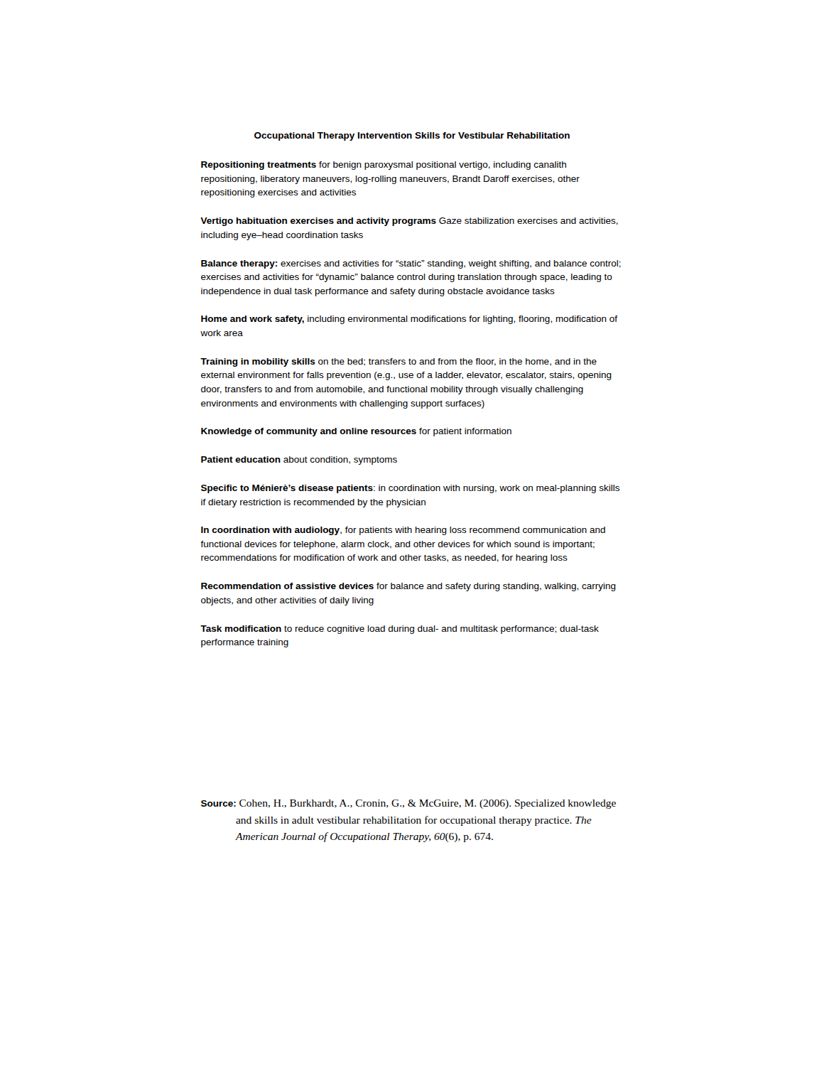Occupational Therapy Intervention Skills for Vestibular Rehabilitation
Repositioning treatments for benign paroxysmal positional vertigo, including canalith repositioning, liberatory maneuvers, log-rolling maneuvers, Brandt Daroff exercises, other repositioning exercises and activities
Vertigo habituation exercises and activity programs Gaze stabilization exercises and activities, including eye–head coordination tasks
Balance therapy: exercises and activities for “static” standing, weight shifting, and balance control; exercises and activities for “dynamic” balance control during translation through space, leading to independence in dual task performance and safety during obstacle avoidance tasks
Home and work safety, including environmental modifications for lighting, flooring, modification of work area
Training in mobility skills on the bed; transfers to and from the floor, in the home, and in the external environment for falls prevention (e.g., use of a ladder, elevator, escalator, stairs, opening door, transfers to and from automobile, and functional mobility through visually challenging environments and environments with challenging support surfaces)
Knowledge of community and online resources for patient information
Patient education about condition, symptoms
Specific to Ménierè’s disease patients: in coordination with nursing, work on meal-planning skills if dietary restriction is recommended by the physician
In coordination with audiology, for patients with hearing loss recommend communication and functional devices for telephone, alarm clock, and other devices for which sound is important; recommendations for modification of work and other tasks, as needed, for hearing loss
Recommendation of assistive devices for balance and safety during standing, walking, carrying objects, and other activities of daily living
Task modification to reduce cognitive load during dual- and multitask performance; dual-task performance training
Source: Cohen, H., Burkhardt, A., Cronin, G., & McGuire, M. (2006). Specialized knowledge and skills in adult vestibular rehabilitation for occupational therapy practice. The American Journal of Occupational Therapy, 60(6), p. 674.